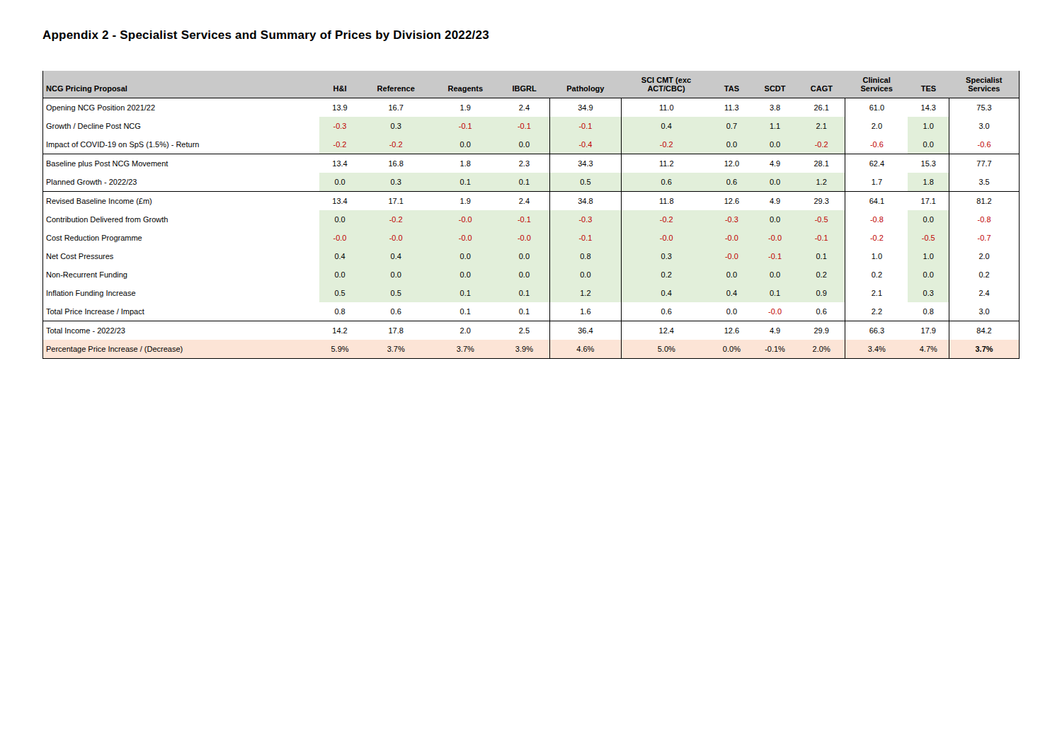Appendix 2 - Specialist Services and Summary of Prices by Division 2022/23
| | | | | | | SCI CMT (exc | | | | Clinical | | Specialist |
| --- | --- | --- | --- | --- | --- | --- | --- | --- | --- | --- | --- | --- |
| NCG Pricing Proposal | H&I | Reference | Reagents | IBGRL | Pathology | ACT/CBC) | TAS | SCDT | CAGT | Services | TES | Services |
| Opening NCG Position 2021/22 | 13.9 | 16.7 | 1.9 | 2.4 | 34.9 | 11.0 | 11.3 | 3.8 | 26.1 | 61.0 | 14.3 | 75.3 |
| Growth / Decline Post NCG | -0.3 | 0.3 | -0.1 | -0.1 | -0.1 | 0.4 | 0.7 | 1.1 | 2.1 | 2.0 | 1.0 | 3.0 |
| Impact of COVID-19 on SpS (1.5%) - Return | -0.2 | -0.2 | 0.0 | 0.0 | -0.4 | -0.2 | 0.0 | 0.0 | -0.2 | -0.6 | 0.0 | -0.6 |
| Baseline plus Post NCG Movement | 13.4 | 16.8 | 1.8 | 2.3 | 34.3 | 11.2 | 12.0 | 4.9 | 28.1 | 62.4 | 15.3 | 77.7 |
| Planned Growth - 2022/23 | 0.0 | 0.3 | 0.1 | 0.1 | 0.5 | 0.6 | 0.6 | 0.0 | 1.2 | 1.7 | 1.8 | 3.5 |
| Revised Baseline Income (£m) | 13.4 | 17.1 | 1.9 | 2.4 | 34.8 | 11.8 | 12.6 | 4.9 | 29.3 | 64.1 | 17.1 | 81.2 |
| Contribution Delivered from Growth | 0.0 | -0.2 | -0.0 | -0.1 | -0.3 | -0.2 | -0.3 | 0.0 | -0.5 | -0.8 | 0.0 | -0.8 |
| Cost Reduction Programme | -0.0 | -0.0 | -0.0 | -0.0 | -0.1 | -0.0 | -0.0 | -0.0 | -0.1 | -0.2 | -0.5 | -0.7 |
| Net Cost Pressures | 0.4 | 0.4 | 0.0 | 0.0 | 0.8 | 0.3 | -0.0 | -0.1 | 0.1 | 1.0 | 1.0 | 2.0 |
| Non-Recurrent Funding | 0.0 | 0.0 | 0.0 | 0.0 | 0.0 | 0.2 | 0.0 | 0.0 | 0.2 | 0.2 | 0.0 | 0.2 |
| Inflation Funding Increase | 0.5 | 0.5 | 0.1 | 0.1 | 1.2 | 0.4 | 0.4 | 0.1 | 0.9 | 2.1 | 0.3 | 2.4 |
| Total Price Increase / Impact | 0.8 | 0.6 | 0.1 | 0.1 | 1.6 | 0.6 | 0.0 | -0.0 | 0.6 | 2.2 | 0.8 | 3.0 |
| Total Income - 2022/23 | 14.2 | 17.8 | 2.0 | 2.5 | 36.4 | 12.4 | 12.6 | 4.9 | 29.9 | 66.3 | 17.9 | 84.2 |
| Percentage Price Increase / (Decrease) | 5.9% | 3.7% | 3.7% | 3.9% | 4.6% | 5.0% | 0.0% | -0.1% | 2.0% | 3.4% | 4.7% | 3.7% |